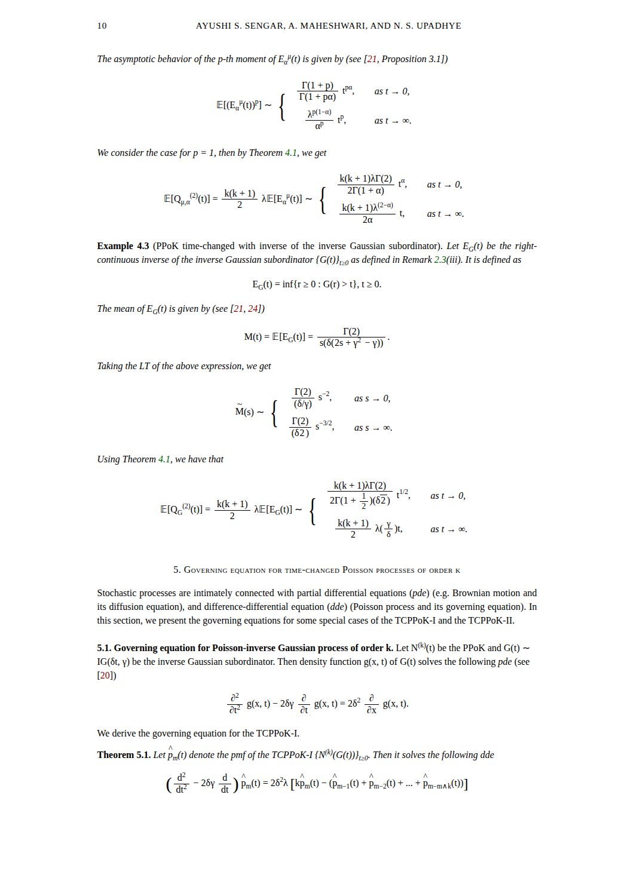10 AYUSHI S. SENGAR, A. MAHESHWARI, AND N. S. UPADHYE
The asymptotic behavior of the p-th moment of Eαμ(t) is given by (see [21, Proposition 3.1])
𝔼[(Eαμ(t))p] ∼ {
| Γ(1 + p) Γ(1 + pα) t pα , | as t → 0, |
| λ p(1−α) α p t p , | as t → ∞. |
We consider the case for p = 1, then by Theorem 4.1, we get
𝔼[Qμ,α(2)(t)] = k(k + 1) 2 λ𝔼[Eαμ(t)] ∼ {
| k(k + 1)λΓ(2) 2Γ(1 + α) t α , | as t → 0, |
| k(k + 1)λ (2−α) 2α t, | as t → ∞. |
Example 4.3 (PPoK time-changed with inverse of the inverse Gaussian subordinator). Let EG(t) be the right-continuous inverse of the inverse Gaussian subordinator {G(t)}t≥0 as defined in Remark 2.3(iii). It is defined as
EG(t) = inf{r ≥ 0 : G(r) > t}, t ≥ 0.
The mean of EG(t) is given by (see [21, 24])
M(t) = 𝔼[EG(t)] = Γ(2) s(δ(2s + γ2 − γ)).
Taking the LT of the above expression, we get
M(s) ∼ {
| Γ(2) (δ/γ) s −2 , | as s → 0, |
| Γ(2) (δ 2 ) s −3/2 , | as s → ∞. |
Using Theorem 4.1, we have that
𝔼[QG(2)(t)] = k(k + 1) 2 λ𝔼[EG(t)] ∼ {
| k(k + 1)λΓ(2) 2Γ(1 + 1 2 )(δ 2 ) t 1/2 , | as t → 0, |
| k(k + 1) 2 λ( γ δ )t, | as t → ∞. |
5. Governing equation for time-changed Poisson processes of order k
Stochastic processes are intimately connected with partial differential equations (pde) (e.g. Brownian motion and its diffusion equation), and difference-differential equation (dde) (Poisson process and its governing equation). In this section, we present the governing equations for some special cases of the TCPPoK-I and the TCPPoK-II.
5.1. Governing equation for Poisson-inverse Gaussian process of order k.
Let N(k)(t) be the PPoK and G(t) ∼ IG(δt, γ) be the inverse Gaussian subordinator. Then density function g(x, t) of G(t) solves the following pde (see [20])
∂2∂t2 g(x, t) − 2δγ ∂∂t g(x, t) = 2δ2 ∂∂x g(x, t).
We derive the governing equation for the TCPPoK-I.
Theorem 5.1. Let pm(t) denote the pmf of the TCPPoK-I {N(k)(G(t))}t≥0. Then it solves the following dde
(d2 dt2 − 2δγ ddt) pm(t) = 2δ2λ [kpm(t) − (pm−1(t) + pm−2(t) + ... + pm−m∧k(t))]